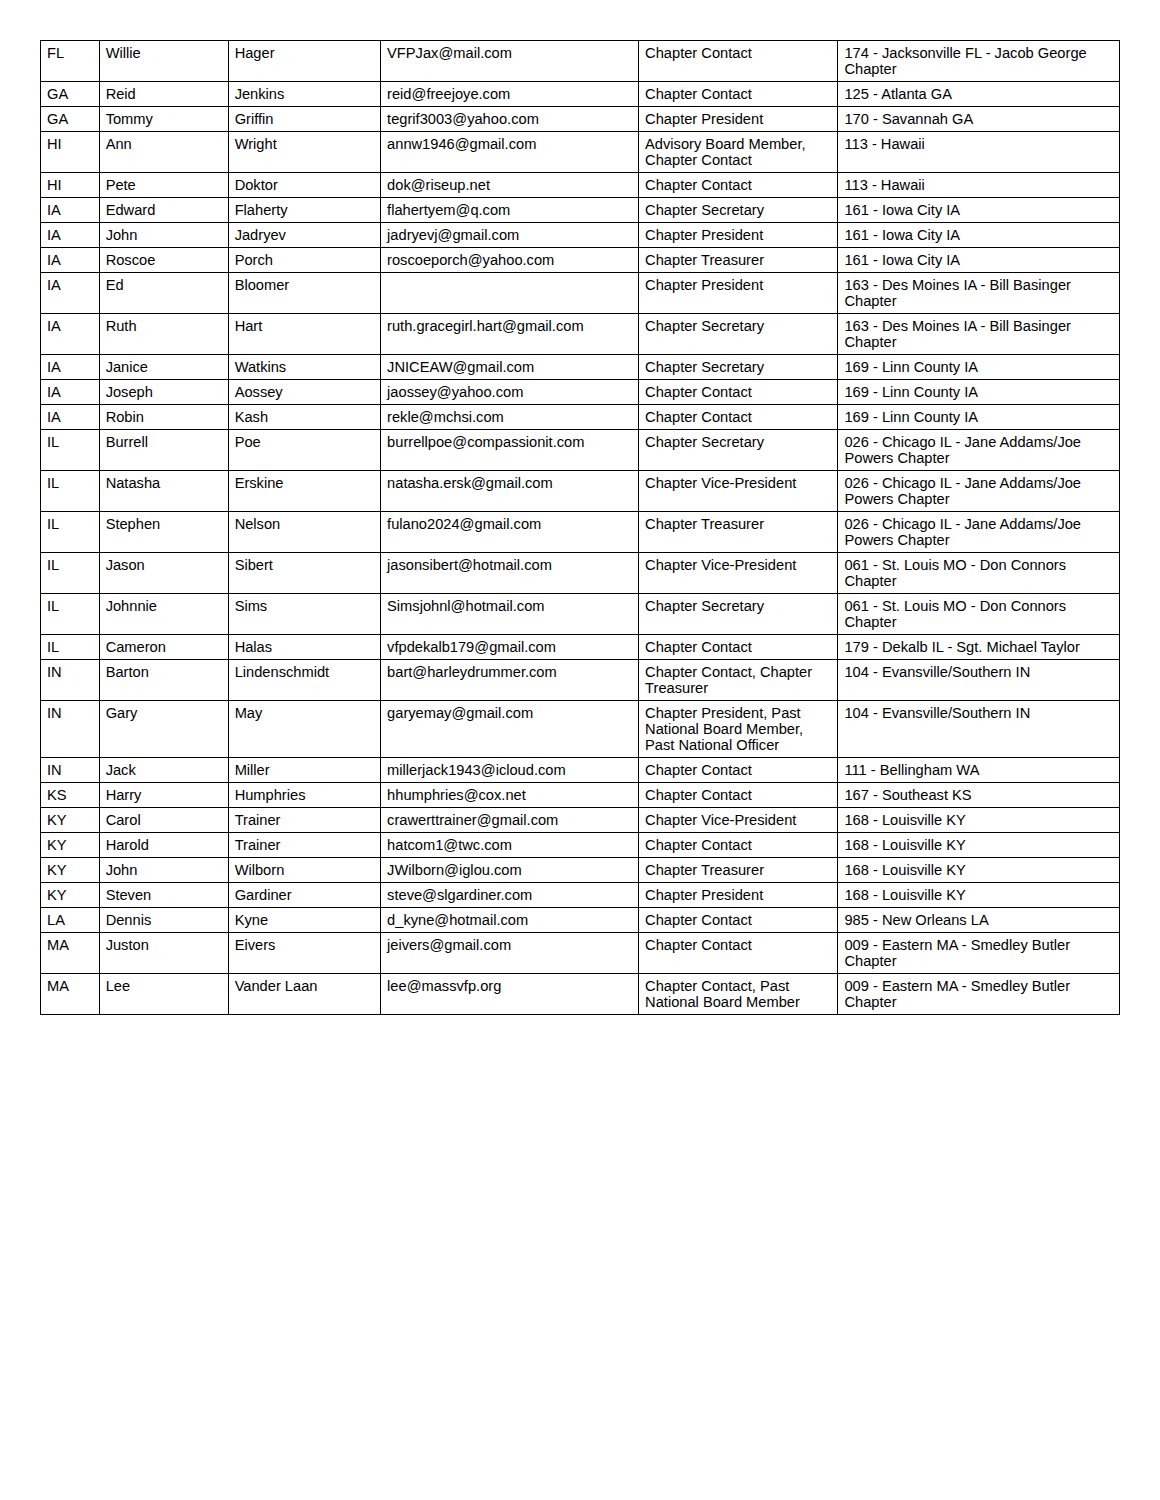| FL | Willie | Hager | VFPJax@mail.com | Chapter Contact | 174 - Jacksonville FL - Jacob George Chapter |
| GA | Reid | Jenkins | reid@freejoye.com | Chapter Contact | 125 - Atlanta GA |
| GA | Tommy | Griffin | tegrif3003@yahoo.com | Chapter President | 170 - Savannah GA |
| HI | Ann | Wright | annw1946@gmail.com | Advisory Board Member, Chapter Contact | 113 - Hawaii |
| HI | Pete | Doktor | dok@riseup.net | Chapter Contact | 113 - Hawaii |
| IA | Edward | Flaherty | flahertyem@q.com | Chapter Secretary | 161 - Iowa City IA |
| IA | John | Jadryev | jadryevj@gmail.com | Chapter President | 161 - Iowa City IA |
| IA | Roscoe | Porch | roscoeporch@yahoo.com | Chapter Treasurer | 161 - Iowa City IA |
| IA | Ed | Bloomer | | Chapter President | 163 - Des Moines IA - Bill Basinger Chapter |
| IA | Ruth | Hart | ruth.gracegirl.hart@gmail.com | Chapter Secretary | 163 - Des Moines IA - Bill Basinger Chapter |
| IA | Janice | Watkins | JNICEAW@gmail.com | Chapter Secretary | 169 - Linn County IA |
| IA | Joseph | Aossey | jaossey@yahoo.com | Chapter Contact | 169 - Linn County IA |
| IA | Robin | Kash | rekle@mchsi.com | Chapter Contact | 169 - Linn County IA |
| IL | Burrell | Poe | burrellpoe@compassionit.com | Chapter Secretary | 026 - Chicago IL - Jane Addams/Joe Powers Chapter |
| IL | Natasha | Erskine | natasha.ersk@gmail.com | Chapter Vice-President | 026 - Chicago IL - Jane Addams/Joe Powers Chapter |
| IL | Stephen | Nelson | fulano2024@gmail.com | Chapter Treasurer | 026 - Chicago IL - Jane Addams/Joe Powers Chapter |
| IL | Jason | Sibert | jasonsibert@hotmail.com | Chapter Vice-President | 061 - St. Louis MO - Don Connors Chapter |
| IL | Johnnie | Sims | Simsjohnl@hotmail.com | Chapter Secretary | 061 - St. Louis MO - Don Connors Chapter |
| IL | Cameron | Halas | vfpdekalb179@gmail.com | Chapter Contact | 179 - Dekalb IL - Sgt. Michael Taylor |
| IN | Barton | Lindenschmidt | bart@harleydrummer.com | Chapter Contact, Chapter Treasurer | 104 - Evansville/Southern IN |
| IN | Gary | May | garyemay@gmail.com | Chapter President, Past National Board Member, Past National Officer | 104 - Evansville/Southern IN |
| IN | Jack | Miller | millerjack1943@icloud.com | Chapter Contact | 111 - Bellingham WA |
| KS | Harry | Humphries | hhumphries@cox.net | Chapter Contact | 167 - Southeast KS |
| KY | Carol | Trainer | crawerttrainer@gmail.com | Chapter Vice-President | 168 - Louisville KY |
| KY | Harold | Trainer | hatcom1@twc.com | Chapter Contact | 168 - Louisville KY |
| KY | John | Wilborn | JWilborn@iglou.com | Chapter Treasurer | 168 - Louisville KY |
| KY | Steven | Gardiner | steve@slgardiner.com | Chapter President | 168 - Louisville KY |
| LA | Dennis | Kyne | d_kyne@hotmail.com | Chapter Contact | 985 - New Orleans LA |
| MA | Juston | Eivers | jeivers@gmail.com | Chapter Contact | 009 - Eastern MA - Smedley Butler Chapter |
| MA | Lee | Vander Laan | lee@massvfp.org | Chapter Contact, Past National Board Member | 009 - Eastern MA - Smedley Butler Chapter |